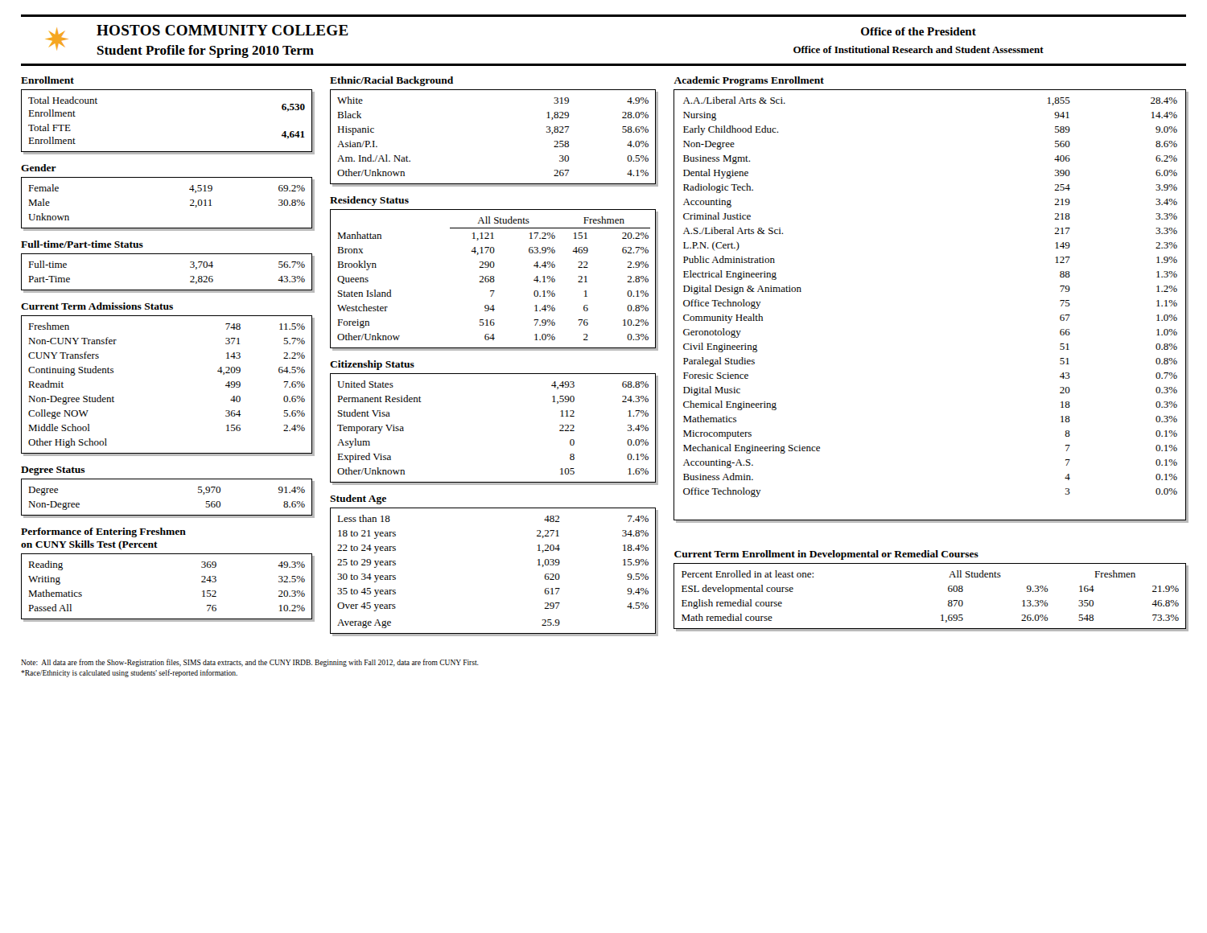✷
HOSTOS COMMUNITY COLLEGE
Student Profile for Spring 2010 Term
Office of the President
Office of Institutional Research and Student Assessment
Enrollment
| Total Headcount Enrollment | 6,530 |
| Total FTE Enrollment | 4,641 |
Gender
| Female | 4,519 | 69.2% |
| Male | 2,011 | 30.8% |
| Unknown | | |
Full-time/Part-time Status
| Full-time | 3,704 | 56.7% |
| Part-Time | 2,826 | 43.3% |
Current Term Admissions Status
| Freshmen | 748 | 11.5% |
| Non-CUNY Transfer | 371 | 5.7% |
| CUNY Transfers | 143 | 2.2% |
| Continuing Students | 4,209 | 64.5% |
| Readmit | 499 | 7.6% |
| Non-Degree Student | 40 | 0.6% |
| College NOW | 364 | 5.6% |
| Middle School | 156 | 2.4% |
| Other High School | | |
Degree Status
| Degree | 5,970 | 91.4% |
| Non-Degree | 560 | 8.6% |
Performance of Entering Freshmen
on CUNY Skills Test (Percent
| Reading | 369 | 49.3% |
| Writing | 243 | 32.5% |
| Mathematics | 152 | 20.3% |
| Passed All | 76 | 10.2% |
Ethnic/Racial Background
| White | 319 | 4.9% |
| Black | 1,829 | 28.0% |
| Hispanic | 3,827 | 58.6% |
| Asian/P.I. | 258 | 4.0% |
| Am. Ind./Al. Nat. | 30 | 0.5% |
| Other/Unknown | 267 | 4.1% |
Residency Status
| | All Students | Freshmen |
| --- | --- | --- |
| Manhattan | 1,121 | 17.2% | 151 | 20.2% |
| Bronx | 4,170 | 63.9% | 469 | 62.7% |
| Brooklyn | 290 | 4.4% | 22 | 2.9% |
| Queens | 268 | 4.1% | 21 | 2.8% |
| Staten Island | 7 | 0.1% | 1 | 0.1% |
| Westchester | 94 | 1.4% | 6 | 0.8% |
| Foreign | 516 | 7.9% | 76 | 10.2% |
| Other/Unknow | 64 | 1.0% | 2 | 0.3% |
Citizenship Status
| United States | 4,493 | 68.8% |
| Permanent Resident | 1,590 | 24.3% |
| Student Visa | 112 | 1.7% |
| Temporary Visa | 222 | 3.4% |
| Asylum | 0 | 0.0% |
| Expired Visa | 8 | 0.1% |
| Other/Unknown | 105 | 1.6% |
Student Age
| Less than 18 | 482 | 7.4% |
| 18 to 21 years | 2,271 | 34.8% |
| 22 to 24 years | 1,204 | 18.4% |
| 25 to 29 years | 1,039 | 15.9% |
| 30 to 34 years | 620 | 9.5% |
| 35 to 45 years | 617 | 9.4% |
| Over 45 years | 297 | 4.5% |
| Average Age | 25.9 | |
Academic Programs Enrollment
| A.A./Liberal Arts & Sci. | 1,855 | 28.4% |
| Nursing | 941 | 14.4% |
| Early Childhood Educ. | 589 | 9.0% |
| Non-Degree | 560 | 8.6% |
| Business Mgmt. | 406 | 6.2% |
| Dental Hygiene | 390 | 6.0% |
| Radiologic Tech. | 254 | 3.9% |
| Accounting | 219 | 3.4% |
| Criminal Justice | 218 | 3.3% |
| A.S./Liberal Arts & Sci. | 217 | 3.3% |
| L.P.N. (Cert.) | 149 | 2.3% |
| Public Administration | 127 | 1.9% |
| Electrical Engineering | 88 | 1.3% |
| Digital Design & Animation | 79 | 1.2% |
| Office Technology | 75 | 1.1% |
| Community Health | 67 | 1.0% |
| Geronotology | 66 | 1.0% |
| Civil Engineering | 51 | 0.8% |
| Paralegal Studies | 51 | 0.8% |
| Foresic Science | 43 | 0.7% |
| Digital Music | 20 | 0.3% |
| Chemical Engineering | 18 | 0.3% |
| Mathematics | 18 | 0.3% |
| Microcomputers | 8 | 0.1% |
| Mechanical Engineering Science | 7 | 0.1% |
| Accounting-A.S. | 7 | 0.1% |
| Business Admin. | 4 | 0.1% |
| Office Technology | 3 | 0.0% |
Current Term Enrollment in Developmental or Remedial Courses
| Percent Enrolled in at least one: | All Students | Freshmen |
| --- | --- | --- |
| ESL developmental course | 608 | 9.3% | 164 | 21.9% |
| English remedial course | 870 | 13.3% | 350 | 46.8% |
| Math remedial course | 1,695 | 26.0% | 548 | 73.3% |
Note: All data are from the Show-Registration files, SIMS data extracts, and the CUNY IRDB. Beginning with Fall 2012, data are from CUNY First.
*Race/Ethnicity is calculated using students' self-reported information.